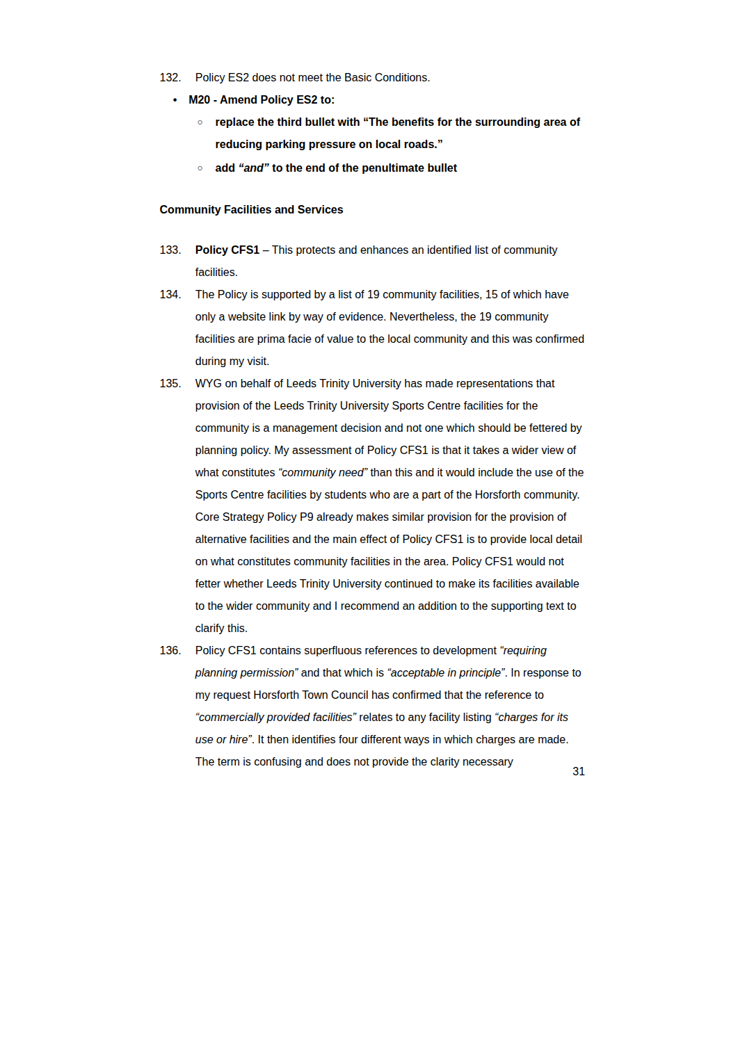132.
Policy ES2 does not meet the Basic Conditions.
M20 - Amend Policy ES2 to:
replace the third bullet with “The benefits for the surrounding area of reducing parking pressure on local roads.”
add “and” to the end of the penultimate bullet
Community Facilities and Services
133.
Policy CFS1 – This protects and enhances an identified list of community facilities.
134.
The Policy is supported by a list of 19 community facilities, 15 of which have only a website link by way of evidence. Nevertheless, the 19 community facilities are prima facie of value to the local community and this was confirmed during my visit.
135.
WYG on behalf of Leeds Trinity University has made representations that provision of the Leeds Trinity University Sports Centre facilities for the community is a management decision and not one which should be fettered by planning policy. My assessment of Policy CFS1 is that it takes a wider view of what constitutes “community need” than this and it would include the use of the Sports Centre facilities by students who are a part of the Horsforth community. Core Strategy Policy P9 already makes similar provision for the provision of alternative facilities and the main effect of Policy CFS1 is to provide local detail on what constitutes community facilities in the area. Policy CFS1 would not fetter whether Leeds Trinity University continued to make its facilities available to the wider community and I recommend an addition to the supporting text to clarify this.
136.
Policy CFS1 contains superfluous references to development “requiring planning permission” and that which is “acceptable in principle”. In response to my request Horsforth Town Council has confirmed that the reference to “commercially provided facilities” relates to any facility listing “charges for its use or hire”. It then identifies four different ways in which charges are made. The term is confusing and does not provide the clarity necessary
31